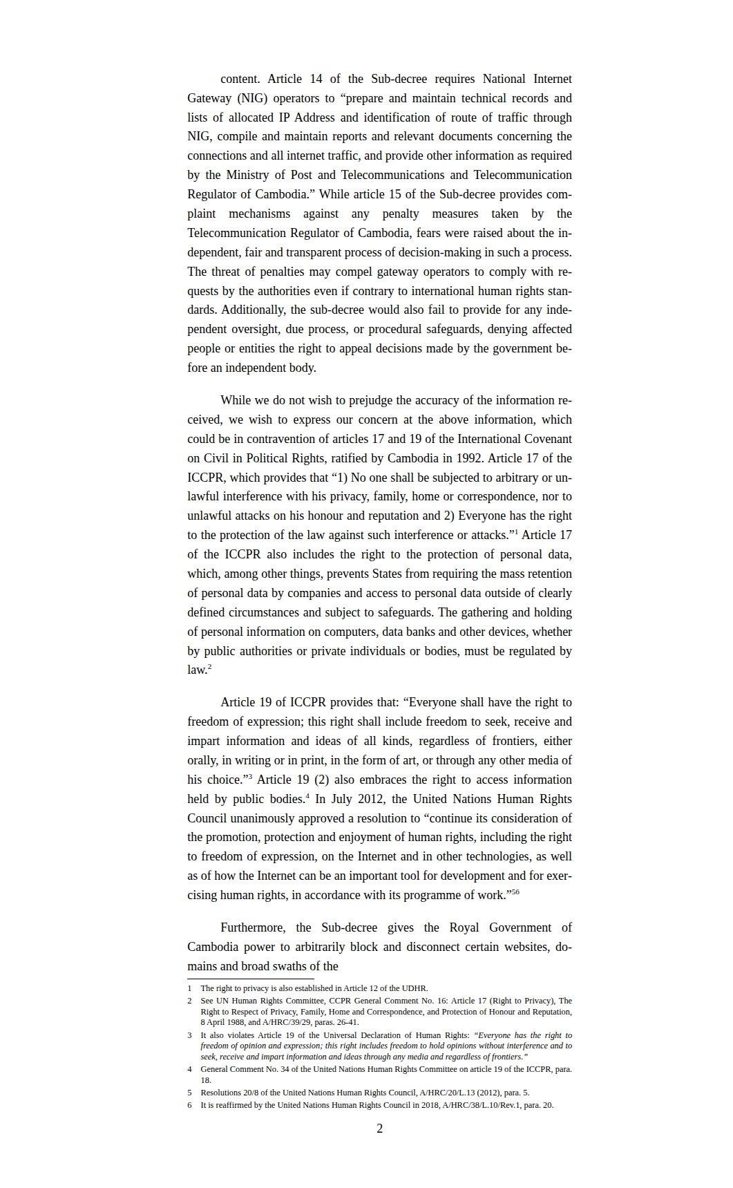content. Article 14 of the Sub-decree requires National Internet Gateway (NIG) operators to “prepare and maintain technical records and lists of allocated IP Address and identification of route of traffic through NIG, compile and maintain reports and relevant documents concerning the connections and all internet traffic, and provide other information as required by the Ministry of Post and Telecommunications and Telecommunication Regulator of Cambodia.” While article 15 of the Sub-decree provides complaint mechanisms against any penalty measures taken by the Telecommunication Regulator of Cambodia, fears were raised about the independent, fair and transparent process of decision-making in such a process. The threat of penalties may compel gateway operators to comply with requests by the authorities even if contrary to international human rights standards. Additionally, the sub-decree would also fail to provide for any independent oversight, due process, or procedural safeguards, denying affected people or entities the right to appeal decisions made by the government before an independent body.
While we do not wish to prejudge the accuracy of the information received, we wish to express our concern at the above information, which could be in contravention of articles 17 and 19 of the International Covenant on Civil in Political Rights, ratified by Cambodia in 1992. Article 17 of the ICCPR, which provides that “1) No one shall be subjected to arbitrary or unlawful interference with his privacy, family, home or correspondence, nor to unlawful attacks on his honour and reputation and 2) Everyone has the right to the protection of the law against such interference or attacks.”1 Article 17 of the ICCPR also includes the right to the protection of personal data, which, among other things, prevents States from requiring the mass retention of personal data by companies and access to personal data outside of clearly defined circumstances and subject to safeguards. The gathering and holding of personal information on computers, data banks and other devices, whether by public authorities or private individuals or bodies, must be regulated by law.2
Article 19 of ICCPR provides that: “Everyone shall have the right to freedom of expression; this right shall include freedom to seek, receive and impart information and ideas of all kinds, regardless of frontiers, either orally, in writing or in print, in the form of art, or through any other media of his choice.”3 Article 19 (2) also embraces the right to access information held by public bodies.4 In July 2012, the United Nations Human Rights Council unanimously approved a resolution to “continue its consideration of the promotion, protection and enjoyment of human rights, including the right to freedom of expression, on the Internet and in other technologies, as well as of how the Internet can be an important tool for development and for exercising human rights, in accordance with its programme of work.”56
Furthermore, the Sub-decree gives the Royal Government of Cambodia power to arbitrarily block and disconnect certain websites, domains and broad swaths of the
1
The right to privacy is also established in Article 12 of the UDHR.
2
See UN Human Rights Committee, CCPR General Comment No. 16: Article 17 (Right to Privacy), The Right to Respect of Privacy, Family, Home and Correspondence, and Protection of Honour and Reputation, 8 April 1988, and A/HRC/39/29, paras. 26-41.
3
It also violates Article 19 of the Universal Declaration of Human Rights: “Everyone has the right to freedom of opinion and expression; this right includes freedom to hold opinions without interference and to seek, receive and impart information and ideas through any media and regardless of frontiers.”
4
General Comment No. 34 of the United Nations Human Rights Committee on article 19 of the ICCPR, para. 18.
5
Resolutions 20/8 of the United Nations Human Rights Council, A/HRC/20/L.13 (2012), para. 5.
6
It is reaffirmed by the United Nations Human Rights Council in 2018, A/HRC/38/L.10/Rev.1, para. 20.
2